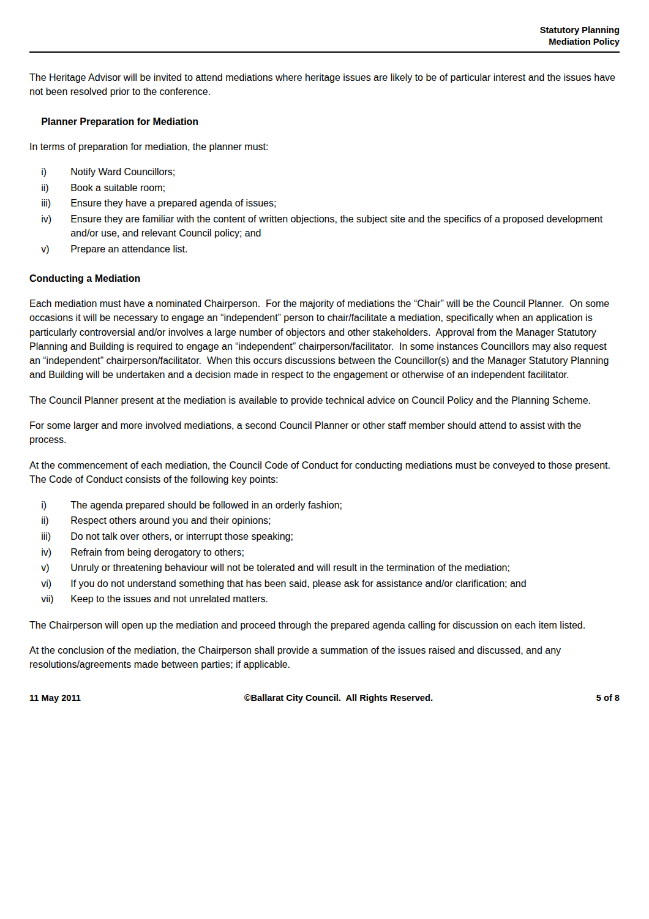Statutory Planning
Mediation Policy
The Heritage Advisor will be invited to attend mediations where heritage issues are likely to be of particular interest and the issues have not been resolved prior to the conference.
Planner Preparation for Mediation
In terms of preparation for mediation, the planner must:
i) Notify Ward Councillors;
ii) Book a suitable room;
iii) Ensure they have a prepared agenda of issues;
iv) Ensure they are familiar with the content of written objections, the subject site and the specifics of a proposed development and/or use, and relevant Council policy; and
v) Prepare an attendance list.
Conducting a Mediation
Each mediation must have a nominated Chairperson. For the majority of mediations the “Chair” will be the Council Planner. On some occasions it will be necessary to engage an “independent” person to chair/facilitate a mediation, specifically when an application is particularly controversial and/or involves a large number of objectors and other stakeholders. Approval from the Manager Statutory Planning and Building is required to engage an “independent” chairperson/facilitator. In some instances Councillors may also request an “independent” chairperson/facilitator. When this occurs discussions between the Councillor(s) and the Manager Statutory Planning and Building will be undertaken and a decision made in respect to the engagement or otherwise of an independent facilitator.
The Council Planner present at the mediation is available to provide technical advice on Council Policy and the Planning Scheme.
For some larger and more involved mediations, a second Council Planner or other staff member should attend to assist with the process.
At the commencement of each mediation, the Council Code of Conduct for conducting mediations must be conveyed to those present. The Code of Conduct consists of the following key points:
i) The agenda prepared should be followed in an orderly fashion;
ii) Respect others around you and their opinions;
iii) Do not talk over others, or interrupt those speaking;
iv) Refrain from being derogatory to others;
v) Unruly or threatening behaviour will not be tolerated and will result in the termination of the mediation;
vi) If you do not understand something that has been said, please ask for assistance and/or clarification; and
vii) Keep to the issues and not unrelated matters.
The Chairperson will open up the mediation and proceed through the prepared agenda calling for discussion on each item listed.
At the conclusion of the mediation, the Chairperson shall provide a summation of the issues raised and discussed, and any resolutions/agreements made between parties; if applicable.
11 May 2011 ©Ballarat City Council. All Rights Reserved. 5 of 8